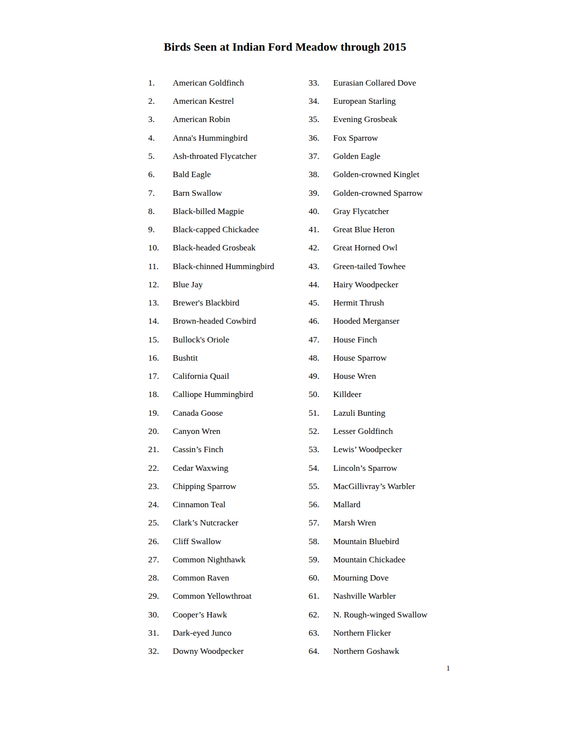Birds Seen at Indian Ford Meadow through 2015
1. American Goldfinch
2. American Kestrel
3. American Robin
4. Anna's Hummingbird
5. Ash-throated Flycatcher
6. Bald Eagle
7. Barn Swallow
8. Black-billed Magpie
9. Black-capped Chickadee
10. Black-headed Grosbeak
11. Black-chinned Hummingbird
12. Blue Jay
13. Brewer's Blackbird
14. Brown-headed Cowbird
15. Bullock's Oriole
16. Bushtit
17. California Quail
18. Calliope Hummingbird
19. Canada Goose
20. Canyon Wren
21. Cassin’s Finch
22. Cedar Waxwing
23. Chipping Sparrow
24. Cinnamon Teal
25. Clark’s Nutcracker
26. Cliff Swallow
27. Common Nighthawk
28. Common Raven
29. Common Yellowthroat
30. Cooper’s Hawk
31. Dark-eyed Junco
32. Downy Woodpecker
33. Eurasian Collared Dove
34. European Starling
35. Evening Grosbeak
36. Fox Sparrow
37. Golden Eagle
38. Golden-crowned Kinglet
39. Golden-crowned Sparrow
40. Gray Flycatcher
41. Great Blue Heron
42. Great Horned Owl
43. Green-tailed Towhee
44. Hairy Woodpecker
45. Hermit Thrush
46. Hooded Merganser
47. House Finch
48. House Sparrow
49. House Wren
50. Killdeer
51. Lazuli Bunting
52. Lesser Goldfinch
53. Lewis’ Woodpecker
54. Lincoln’s Sparrow
55. MacGillivray’s Warbler
56. Mallard
57. Marsh Wren
58. Mountain Bluebird
59. Mountain Chickadee
60. Mourning Dove
61. Nashville Warbler
62. N. Rough-winged Swallow
63. Northern Flicker
64. Northern Goshawk
1